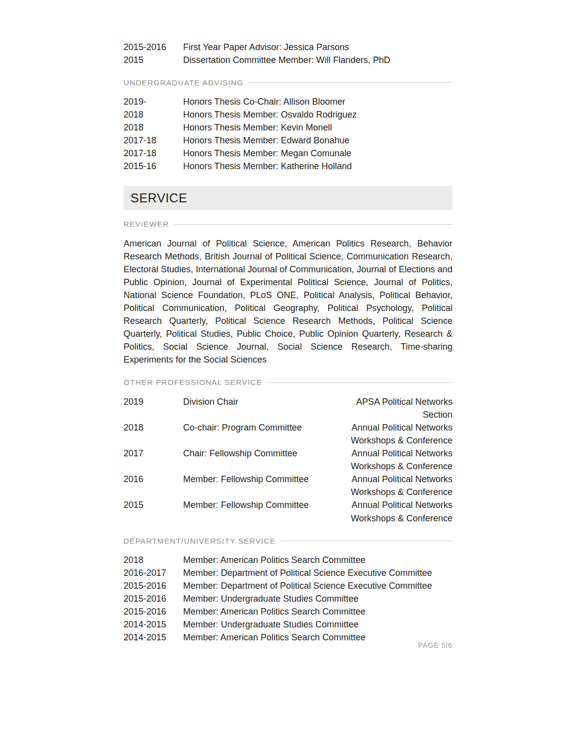2015-2016
First Year Paper Advisor: Jessica Parsons
2015
Dissertation Committee Member: Will Flanders, PhD
UNDERGRADUATE ADVISING
2019-
Honors Thesis Co-Chair: Allison Bloomer
2018
Honors Thesis Member: Osvaldo Rodriguez
2018
Honors Thesis Member: Kevin Monell
2017-18
Honors Thesis Member: Edward Bonahue
2017-18
Honors Thesis Member: Megan Comunale
2015-16
Honors Thesis Member: Katherine Holland
SERVICE
REVIEWER
American Journal of Political Science, American Politics Research, Behavior Research Methods, British Journal of Political Science, Communication Research, Electoral Studies, International Journal of Communication, Journal of Elections and Public Opinion, Journal of Experimental Political Science, Journal of Politics, National Science Foundation, PLoS ONE, Political Analysis, Political Behavior, Political Communication, Political Geography, Political Psychology, Political Research Quarterly, Political Science Research Methods, Political Science Quarterly, Political Studies, Public Choice, Public Opinion Quarterly, Research & Politics, Social Science Journal, Social Science Research, Time-sharing Experiments for the Social Sciences
OTHER PROFESSIONAL SERVICE
2019
Division Chair
APSA Political Networks Section
2018
Co-chair: Program Committee
Annual Political Networks Workshops & Conference
2017
Chair: Fellowship Committee
Annual Political Networks Workshops & Conference
2016
Member: Fellowship Committee
Annual Political Networks Workshops & Conference
2015
Member: Fellowship Committee
Annual Political Networks Workshops & Conference
DEPARTMENT/UNIVERSITY SERVICE
2018
Member: American Politics Search Committee
2016-2017
Member: Department of Political Science Executive Committee
2015-2016
Member: Department of Political Science Executive Committee
2015-2016
Member: Undergraduate Studies Committee
2015-2016
Member: American Politics Search Committee
2014-2015
Member: Undergraduate Studies Committee
2014-2015
Member: American Politics Search Committee
PAGE 5/6